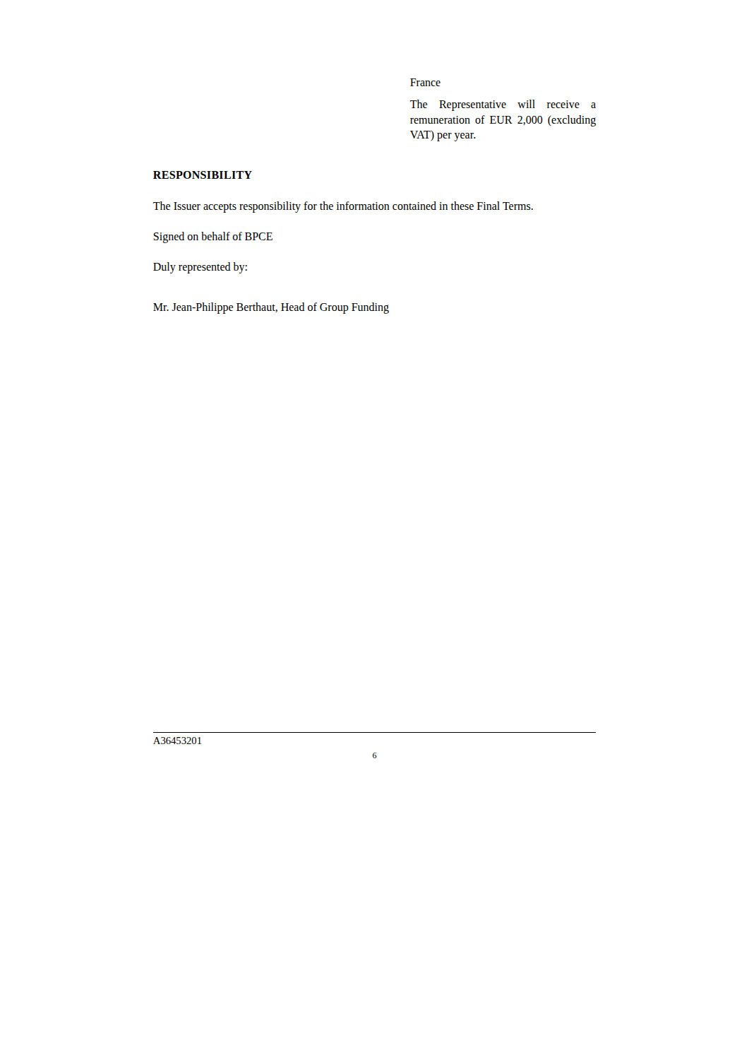France
The Representative will receive a remuneration of EUR 2,000 (excluding VAT) per year.
RESPONSIBILITY
The Issuer accepts responsibility for the information contained in these Final Terms.
Signed on behalf of BPCE
Duly represented by:
Mr. Jean-Philippe Berthaut, Head of Group Funding
A36453201
6